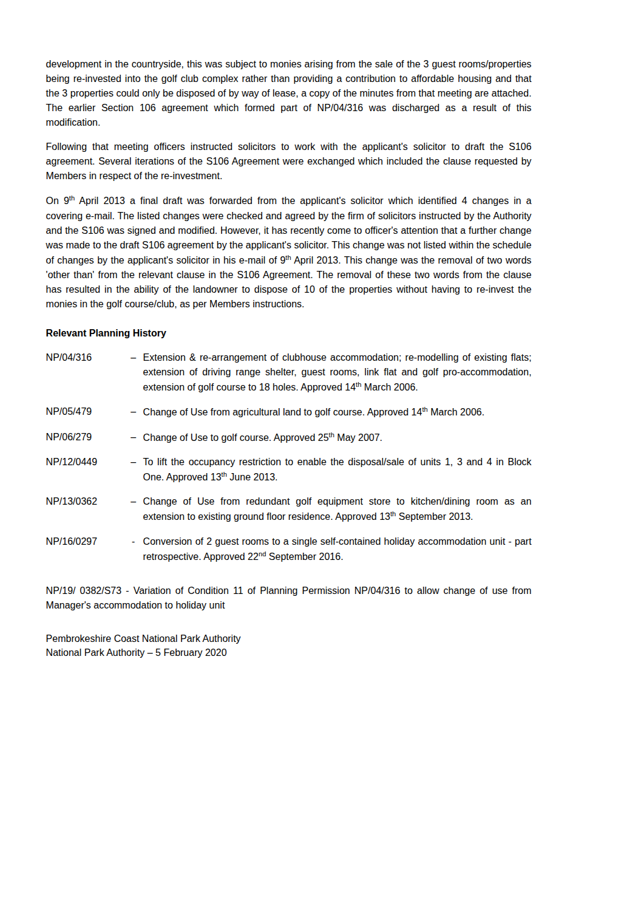development in the countryside, this was subject to monies arising from the sale of the 3 guest rooms/properties being re-invested into the golf club complex rather than providing a contribution to affordable housing and that the 3 properties could only be disposed of by way of lease, a copy of the minutes from that meeting are attached. The earlier Section 106 agreement which formed part of NP/04/316 was discharged as a result of this modification.
Following that meeting officers instructed solicitors to work with the applicant's solicitor to draft the S106 agreement. Several iterations of the S106 Agreement were exchanged which included the clause requested by Members in respect of the re-investment.
On 9th April 2013 a final draft was forwarded from the applicant's solicitor which identified 4 changes in a covering e-mail. The listed changes were checked and agreed by the firm of solicitors instructed by the Authority and the S106 was signed and modified. However, it has recently come to officer's attention that a further change was made to the draft S106 agreement by the applicant's solicitor. This change was not listed within the schedule of changes by the applicant's solicitor in his e-mail of 9th April 2013. This change was the removal of two words 'other than' from the relevant clause in the S106 Agreement. The removal of these two words from the clause has resulted in the ability of the landowner to dispose of 10 of the properties without having to re-invest the monies in the golf course/club, as per Members instructions.
Relevant Planning History
| NP/04/316 | – | Extension & re-arrangement of clubhouse accommodation; re-modelling of existing flats; extension of driving range shelter, guest rooms, link flat and golf pro-accommodation, extension of golf course to 18 holes. Approved 14 th March 2006. |
| NP/05/479 | – | Change of Use from agricultural land to golf course. Approved 14 th March 2006. |
| NP/06/279 | – | Change of Use to golf course. Approved 25 th May 2007. |
| NP/12/0449 | – | To lift the occupancy restriction to enable the disposal/sale of units 1, 3 and 4 in Block One. Approved 13 th June 2013. |
| NP/13/0362 | – | Change of Use from redundant golf equipment store to kitchen/dining room as an extension to existing ground floor residence. Approved 13 th September 2013. |
| NP/16/0297 | - | Conversion of 2 guest rooms to a single self-contained holiday accommodation unit - part retrospective. Approved 22 nd September 2016. |
NP/19/ 0382/S73 - Variation of Condition 11 of Planning Permission NP/04/316 to allow change of use from Manager's accommodation to holiday unit
Pembrokeshire Coast National Park Authority
National Park Authority – 5 February 2020